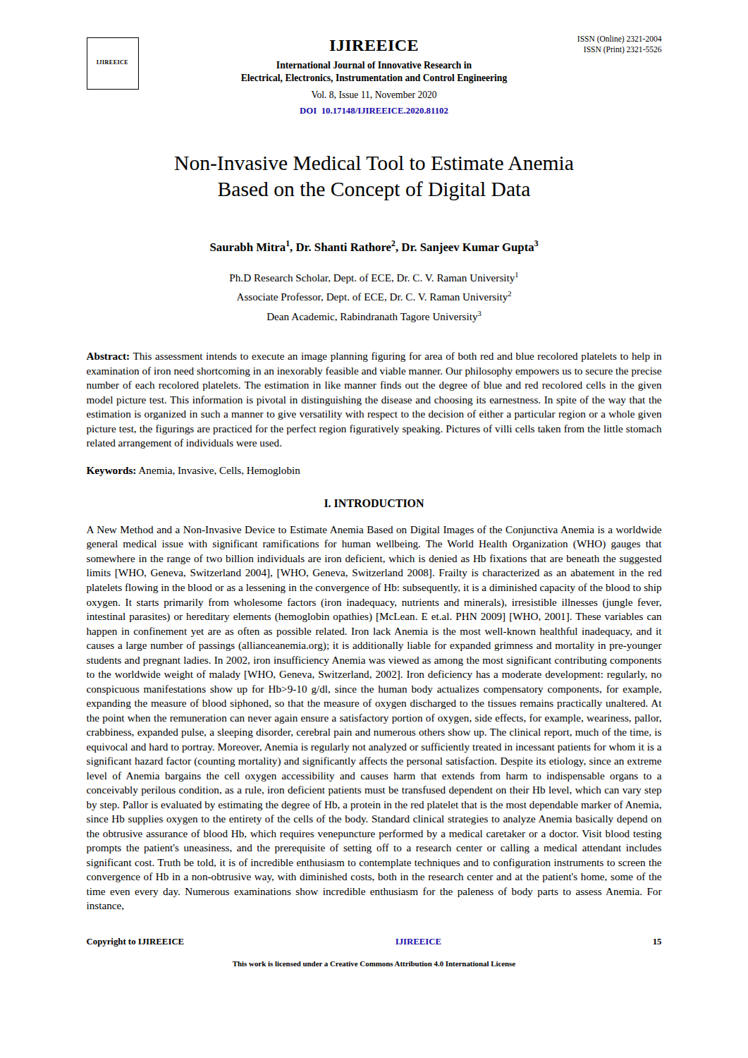ISSN (Online) 2321-2004
ISSN (Print) 2321-5526
IJIREEICE
IJIREEICE
International Journal of Innovative Research in
Electrical, Electronics, Instrumentation and Control Engineering
Vol. 8, Issue 11, November 2020
DOI 10.17148/IJIREEICE.2020.81102
Non-Invasive Medical Tool to Estimate Anemia
Based on the Concept of Digital Data
Saurabh Mitra1, Dr. Shanti Rathore2, Dr. Sanjeev Kumar Gupta3
Ph.D Research Scholar, Dept. of ECE, Dr. C. V. Raman University1
Associate Professor, Dept. of ECE, Dr. C. V. Raman University2
Dean Academic, Rabindranath Tagore University3
Abstract: This assessment intends to execute an image planning figuring for area of both red and blue recolored platelets to help in examination of iron need shortcoming in an inexorably feasible and viable manner. Our philosophy empowers us to secure the precise number of each recolored platelets. The estimation in like manner finds out the degree of blue and red recolored cells in the given model picture test. This information is pivotal in distinguishing the disease and choosing its earnestness. In spite of the way that the estimation is organized in such a manner to give versatility with respect to the decision of either a particular region or a whole given picture test, the figurings are practiced for the perfect region figuratively speaking. Pictures of villi cells taken from the little stomach related arrangement of individuals were used.
Keywords: Anemia, Invasive, Cells, Hemoglobin
I. INTRODUCTION
A New Method and a Non-Invasive Device to Estimate Anemia Based on Digital Images of the Conjunctiva Anemia is a worldwide general medical issue with significant ramifications for human wellbeing. The World Health Organization (WHO) gauges that somewhere in the range of two billion individuals are iron deficient, which is denied as Hb fixations that are beneath the suggested limits [WHO, Geneva, Switzerland 2004], [WHO, Geneva, Switzerland 2008]. Frailty is characterized as an abatement in the red platelets flowing in the blood or as a lessening in the convergence of Hb: subsequently, it is a diminished capacity of the blood to ship oxygen. It starts primarily from wholesome factors (iron inadequacy, nutrients and minerals), irresistible illnesses (jungle fever, intestinal parasites) or hereditary elements (hemoglobin opathies) [McLean. E et.al. PHN 2009] [WHO, 2001]. These variables can happen in confinement yet are as often as possible related. Iron lack Anemia is the most well-known healthful inadequacy, and it causes a large number of passings (allianceanemia.org); it is additionally liable for expanded grimness and mortality in pre-younger students and pregnant ladies. In 2002, iron insufficiency Anemia was viewed as among the most significant contributing components to the worldwide weight of malady [WHO, Geneva, Switzerland, 2002]. Iron deficiency has a moderate development: regularly, no conspicuous manifestations show up for Hb>9-10 g/dl, since the human body actualizes compensatory components, for example, expanding the measure of blood siphoned, so that the measure of oxygen discharged to the tissues remains practically unaltered. At the point when the remuneration can never again ensure a satisfactory portion of oxygen, side effects, for example, weariness, pallor, crabbiness, expanded pulse, a sleeping disorder, cerebral pain and numerous others show up. The clinical report, much of the time, is equivocal and hard to portray. Moreover, Anemia is regularly not analyzed or sufficiently treated in incessant patients for whom it is a significant hazard factor (counting mortality) and significantly affects the personal satisfaction. Despite its etiology, since an extreme level of Anemia bargains the cell oxygen accessibility and causes harm that extends from harm to indispensable organs to a conceivably perilous condition, as a rule, iron deficient patients must be transfused dependent on their Hb level, which can vary step by step. Pallor is evaluated by estimating the degree of Hb, a protein in the red platelet that is the most dependable marker of Anemia, since Hb supplies oxygen to the entirety of the cells of the body. Standard clinical strategies to analyze Anemia basically depend on the obtrusive assurance of blood Hb, which requires venepuncture performed by a medical caretaker or a doctor. Visit blood testing prompts the patient's uneasiness, and the prerequisite of setting off to a research center or calling a medical attendant includes significant cost. Truth be told, it is of incredible enthusiasm to contemplate techniques and to configuration instruments to screen the convergence of Hb in a non-obtrusive way, with diminished costs, both in the research center and at the patient's home, some of the time even every day. Numerous examinations show incredible enthusiasm for the paleness of body parts to assess Anemia. For instance,
Copyright to IJIREEICE IJIREEICE 15
This work is licensed under a Creative Commons Attribution 4.0 International License